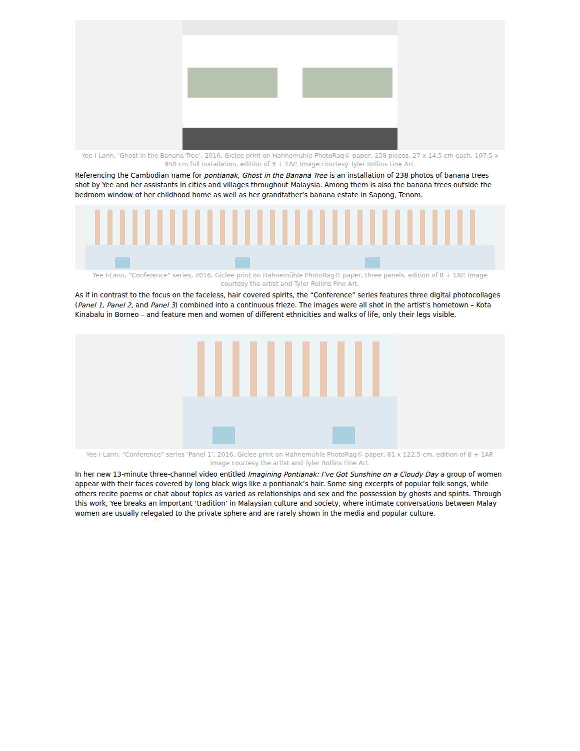Yee I-Lann, ‘Ghost in the Banana Tree’, 2016, Giclee print on Hahnemühle PhotoRag© paper, 238 pieces, 27 x 14.5 cm each, 107.5 x 950 cm full installation, edition of 3 + 1AP. Image courtesy Tyler Rollins Fine Art.
Referencing the Cambodian name for pontianak, Ghost in the Banana Tree is an installation of 238 photos of banana trees shot by Yee and her assistants in cities and villages throughout Malaysia. Among them is also the banana trees outside the bedroom window of her childhood home as well as her grandfather’s banana estate in Sapong, Tenom.
Yee I-Lann, “Conference” series, 2016, Giclee print on Hahnemühle PhotoRag© paper, three panels, edition of 8 + 1AP. Image courtesy the artist and Tyler Rollins Fine Art.
As if in contrast to the focus on the faceless, hair covered spirits, the “Conference” series features three digital photocollages (Panel 1, Panel 2, and Panel 3) combined into a continuous frieze. The images were all shot in the artist’s hometown – Kota Kinabalu in Borneo – and feature men and women of different ethnicities and walks of life, only their legs visible.
Yee I-Lann, “Conference” series ‘Panel 1’, 2016, Giclee print on Hahnemühle PhotoRag© paper, 61 x 122.5 cm, edition of 8 + 1AP. Image courtesy the artist and Tyler Rollins Fine Art.
In her new 13-minute three-channel video entitled Imagining Pontianak: I’ve Got Sunshine on a Cloudy Day a group of women appear with their faces covered by long black wigs like a pontianak’s hair. Some sing excerpts of popular folk songs, while others recite poems or chat about topics as varied as relationships and sex and the possession by ghosts and spirits. Through this work, Yee breaks an important ‘tradition’ in Malaysian culture and society, where intimate conversations between Malay women are usually relegated to the private sphere and are rarely shown in the media and popular culture.